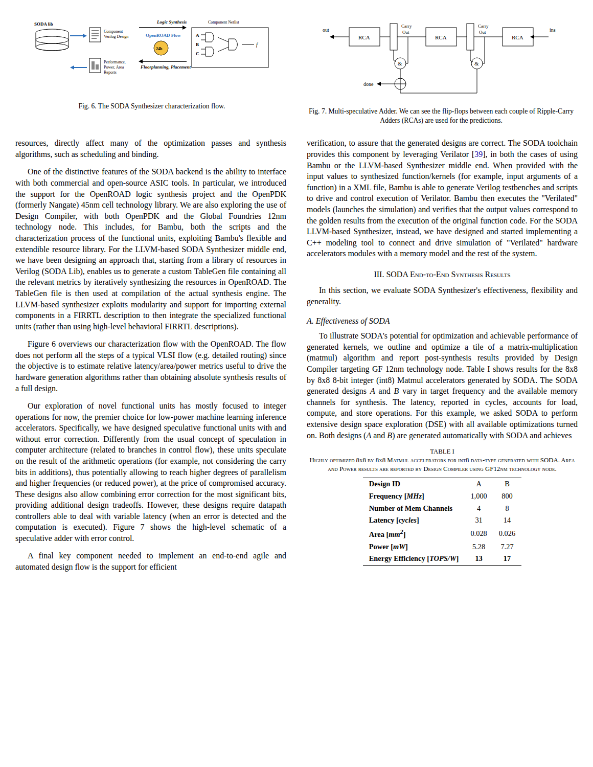SODA lib Component Verilog Design Performance, Power, Area Reports Logic Synthesis OpenROAD Flow 24h Floorplanning, Placement Component Netlist A B C f
Fig. 6. The SODA Synthesizer characterization flow.
out RCA Carry Out RCA Carry Out RCA ins & & done
Fig. 7. Multi-speculative Adder. We can see the flip-flops between each couple of Ripple-Carry Adders (RCAs) are used for the predictions.
resources, directly affect many of the optimization passes and synthesis algorithms, such as scheduling and binding.
One of the distinctive features of the SODA backend is the ability to interface with both commercial and open-source ASIC tools. In particular, we introduced the support for the OpenROAD logic synthesis project and the OpenPDK (formerly Nangate) 45nm cell technology library. We are also exploring the use of Design Compiler, with both OpenPDK and the Global Foundries 12nm technology node. This includes, for Bambu, both the scripts and the characterization process of the functional units, exploiting Bambu's flexible and extendible resource library. For the LLVM-based SODA Synthesizer middle end, we have been designing an approach that, starting from a library of resources in Verilog (SODA Lib), enables us to generate a custom TableGen file containing all the relevant metrics by iteratively synthesizing the resources in OpenROAD. The TableGen file is then used at compilation of the actual synthesis engine. The LLVM-based synthesizer exploits modularity and support for importing external components in a FIRRTL description to then integrate the specialized functional units (rather than using high-level behavioral FIRRTL descriptions).
Figure 6 overviews our characterization flow with the OpenROAD. The flow does not perform all the steps of a typical VLSI flow (e.g. detailed routing) since the objective is to estimate relative latency/area/power metrics useful to drive the hardware generation algorithms rather than obtaining absolute synthesis results of a full design.
Our exploration of novel functional units has mostly focused to integer operations for now, the premier choice for low-power machine learning inference accelerators. Specifically, we have designed speculative functional units with and without error correction. Differently from the usual concept of speculation in computer architecture (related to branches in control flow), these units speculate on the result of the arithmetic operations (for example, not considering the carry bits in additions), thus potentially allowing to reach higher degrees of parallelism and higher frequencies (or reduced power), at the price of compromised accuracy. These designs also allow combining error correction for the most significant bits, providing additional design tradeoffs. However, these designs require datapath controllers able to deal with variable latency (when an error is detected and the computation is executed). Figure 7 shows the high-level schematic of a speculative adder with error control.
A final key component needed to implement an end-to-end agile and automated design flow is the support for efficient
verification, to assure that the generated designs are correct. The SODA toolchain provides this component by leveraging Verilator [39], in both the cases of using Bambu or the LLVM-based Synthesizer middle end. When provided with the input values to synthesized function/kernels (for example, input arguments of a function) in a XML file, Bambu is able to generate Verilog testbenches and scripts to drive and control execution of Verilator. Bambu then executes the "Verilated" models (launches the simulation) and verifies that the output values correspond to the golden results from the execution of the original function code. For the SODA LLVM-based Synthesizer, instead, we have designed and started implementing a C++ modeling tool to connect and drive simulation of "Verilated" hardware accelerators modules with a memory model and the rest of the system.
III. SODA End-to-End Synthesis Results
In this section, we evaluate SODA Synthesizer's effectiveness, flexibility and generality.
A. Effectiveness of SODA
To illustrate SODA's potential for optimization and achievable performance of generated kernels, we outline and optimize a tile of a matrix-multiplication (matmul) algorithm and report post-synthesis results provided by Design Compiler targeting GF 12nm technology node. Table I shows results for the 8x8 by 8x8 8-bit integer (int8) Matmul accelerators generated by SODA. The SODA generated designs A and B vary in target frequency and the available memory channels for synthesis. The latency, reported in cycles, accounts for load, compute, and store operations. For this example, we asked SODA to perform extensive design space exploration (DSE) with all available optimizations turned on. Both designs (A and B) are generated automatically with SODA and achieves
TABLE I
Highly optimized 8x8 by 8x8 Matmul accelerators for int8 data-type generated with SODA. Area and Power results are reported by Design Compiler using GF12nm technology node.
| Design ID | A | B |
| Frequency [ MHz ] | 1,000 | 800 |
| Number of Mem Channels | 4 | 8 |
| Latency [ cycles ] | 31 | 14 |
| Area [ mm 2 ] | 0.028 | 0.026 |
| Power [ mW ] | 5.28 | 7.27 |
| Energy Efficiency [ TOPS/W ] | 13 | 17 |